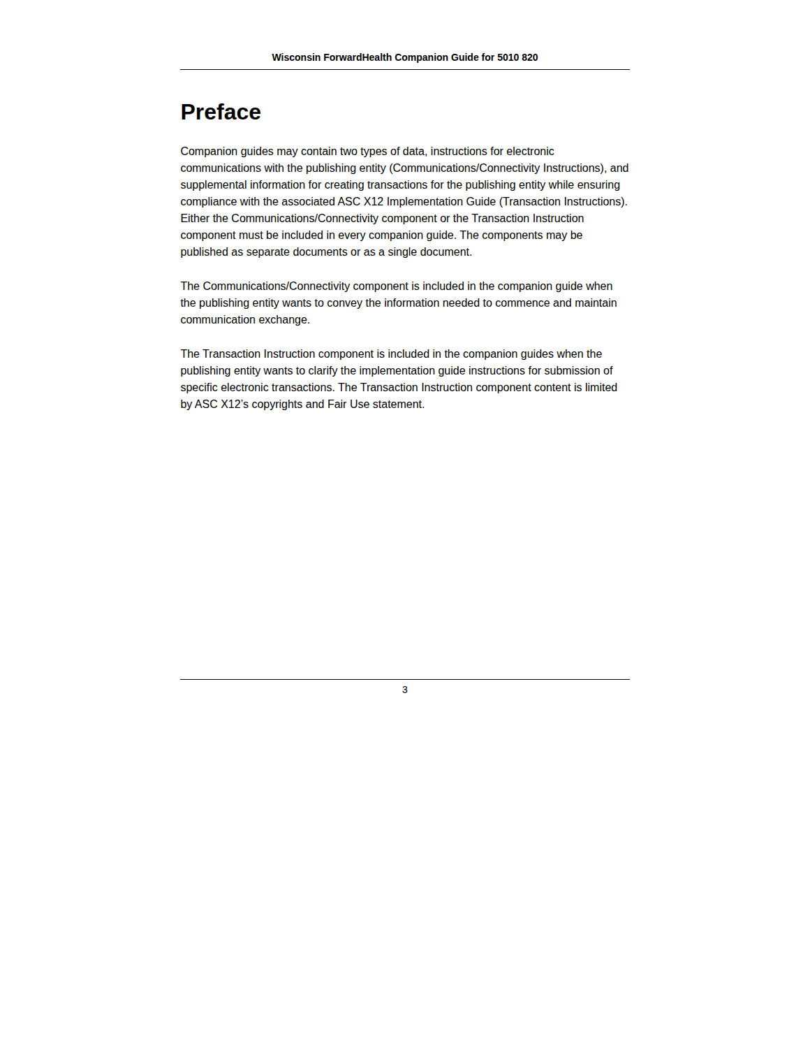Wisconsin ForwardHealth Companion Guide for 5010 820
Preface
Companion guides may contain two types of data, instructions for electronic communications with the publishing entity (Communications/Connectivity Instructions), and supplemental information for creating transactions for the publishing entity while ensuring compliance with the associated ASC X12 Implementation Guide (Transaction Instructions). Either the Communications/Connectivity component or the Transaction Instruction component must be included in every companion guide. The components may be published as separate documents or as a single document.
The Communications/Connectivity component is included in the companion guide when the publishing entity wants to convey the information needed to commence and maintain communication exchange.
The Transaction Instruction component is included in the companion guides when the publishing entity wants to clarify the implementation guide instructions for submission of specific electronic transactions. The Transaction Instruction component content is limited by ASC X12’s copyrights and Fair Use statement.
3